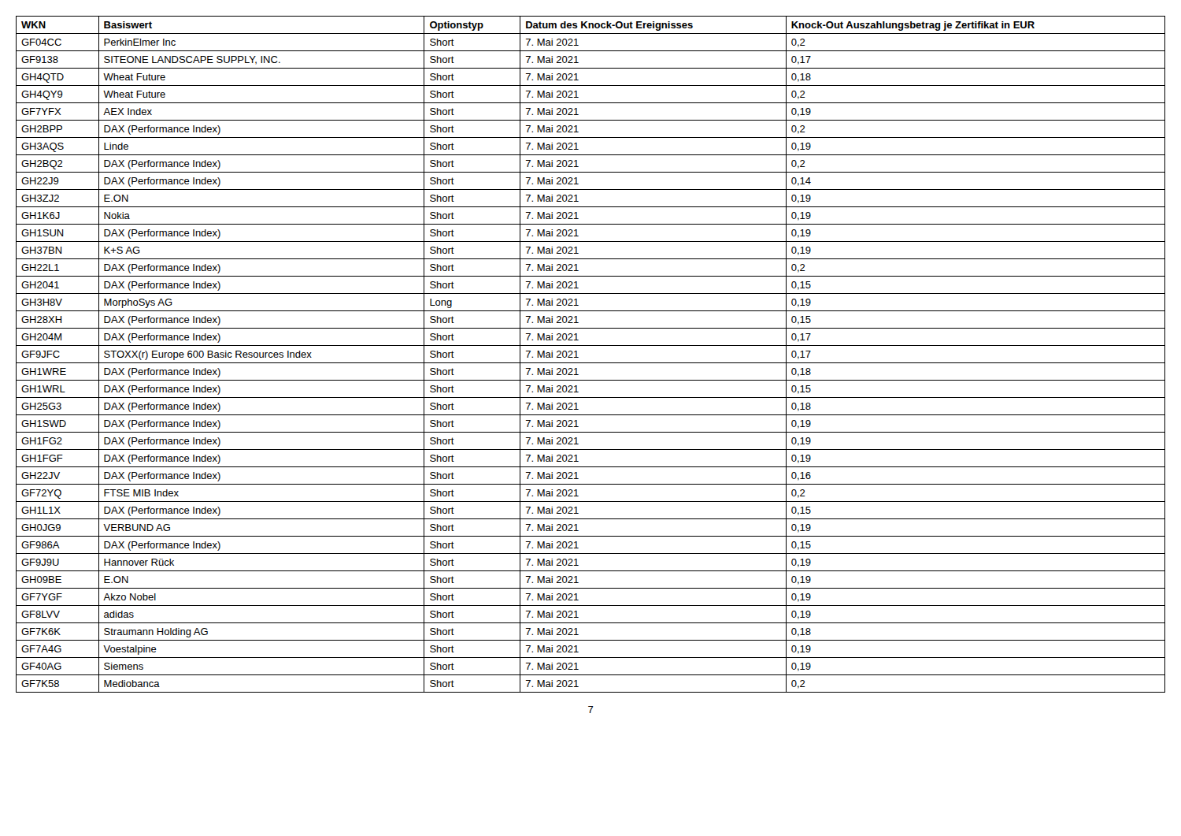| WKN | Basiswert | Optionstyp | Datum des Knock-Out Ereignisses | Knock-Out Auszahlungsbetrag je Zertifikat in EUR |
| --- | --- | --- | --- | --- |
| GF04CC | PerkinElmer Inc | Short | 7. Mai 2021 | 0,2 |
| GF9138 | SITEONE LANDSCAPE SUPPLY, INC. | Short | 7. Mai 2021 | 0,17 |
| GH4QTD | Wheat Future | Short | 7. Mai 2021 | 0,18 |
| GH4QY9 | Wheat Future | Short | 7. Mai 2021 | 0,2 |
| GF7YFX | AEX Index | Short | 7. Mai 2021 | 0,19 |
| GH2BPP | DAX (Performance Index) | Short | 7. Mai 2021 | 0,2 |
| GH3AQS | Linde | Short | 7. Mai 2021 | 0,19 |
| GH2BQ2 | DAX (Performance Index) | Short | 7. Mai 2021 | 0,2 |
| GH22J9 | DAX (Performance Index) | Short | 7. Mai 2021 | 0,14 |
| GH3ZJ2 | E.ON | Short | 7. Mai 2021 | 0,19 |
| GH1K6J | Nokia | Short | 7. Mai 2021 | 0,19 |
| GH1SUN | DAX (Performance Index) | Short | 7. Mai 2021 | 0,19 |
| GH37BN | K+S AG | Short | 7. Mai 2021 | 0,19 |
| GH22L1 | DAX (Performance Index) | Short | 7. Mai 2021 | 0,2 |
| GH2041 | DAX (Performance Index) | Short | 7. Mai 2021 | 0,15 |
| GH3H8V | MorphoSys AG | Long | 7. Mai 2021 | 0,19 |
| GH28XH | DAX (Performance Index) | Short | 7. Mai 2021 | 0,15 |
| GH204M | DAX (Performance Index) | Short | 7. Mai 2021 | 0,17 |
| GF9JFC | STOXX(r) Europe 600 Basic Resources Index | Short | 7. Mai 2021 | 0,17 |
| GH1WRE | DAX (Performance Index) | Short | 7. Mai 2021 | 0,18 |
| GH1WRL | DAX (Performance Index) | Short | 7. Mai 2021 | 0,15 |
| GH25G3 | DAX (Performance Index) | Short | 7. Mai 2021 | 0,18 |
| GH1SWD | DAX (Performance Index) | Short | 7. Mai 2021 | 0,19 |
| GH1FG2 | DAX (Performance Index) | Short | 7. Mai 2021 | 0,19 |
| GH1FGF | DAX (Performance Index) | Short | 7. Mai 2021 | 0,19 |
| GH22JV | DAX (Performance Index) | Short | 7. Mai 2021 | 0,16 |
| GF72YQ | FTSE MIB Index | Short | 7. Mai 2021 | 0,2 |
| GH1L1X | DAX (Performance Index) | Short | 7. Mai 2021 | 0,15 |
| GH0JG9 | VERBUND AG | Short | 7. Mai 2021 | 0,19 |
| GF986A | DAX (Performance Index) | Short | 7. Mai 2021 | 0,15 |
| GF9J9U | Hannover Rück | Short | 7. Mai 2021 | 0,19 |
| GH09BE | E.ON | Short | 7. Mai 2021 | 0,19 |
| GF7YGF | Akzo Nobel | Short | 7. Mai 2021 | 0,19 |
| GF8LVV | adidas | Short | 7. Mai 2021 | 0,19 |
| GF7K6K | Straumann Holding AG | Short | 7. Mai 2021 | 0,18 |
| GF7A4G | Voestalpine | Short | 7. Mai 2021 | 0,19 |
| GF40AG | Siemens | Short | 7. Mai 2021 | 0,19 |
| GF7K58 | Mediobanca | Short | 7. Mai 2021 | 0,2 |
7